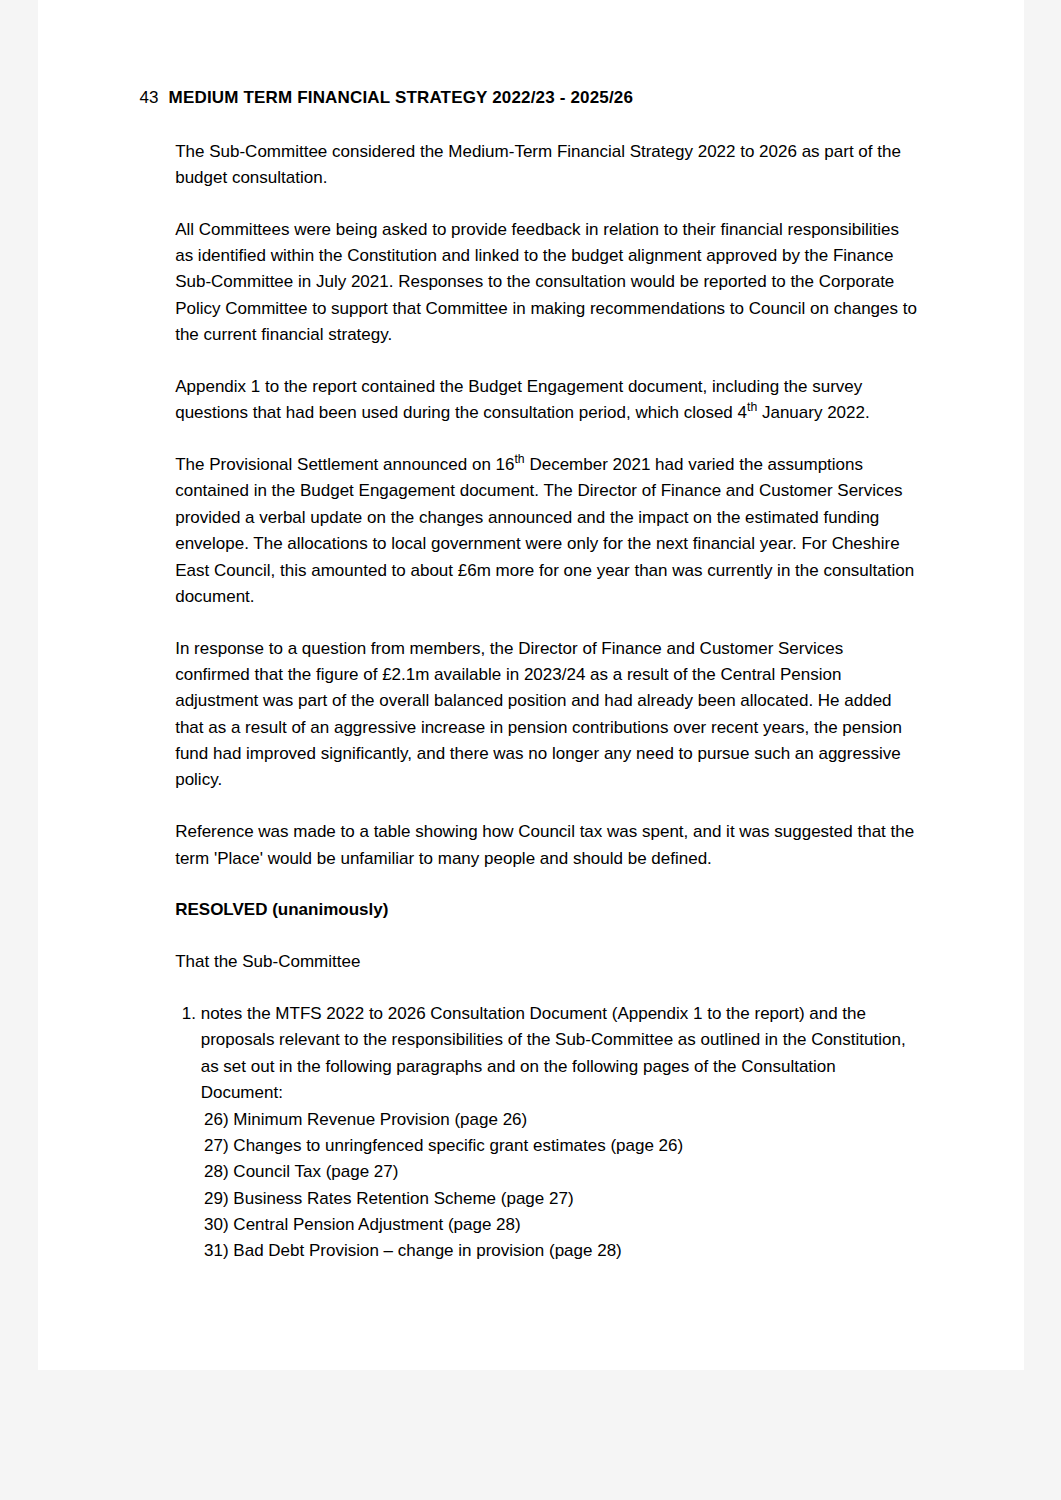43
Medium Term Financial Strategy 2022/23 - 2025/26
The Sub-Committee considered the Medium-Term Financial Strategy 2022 to 2026 as part of the budget consultation.
All Committees were being asked to provide feedback in relation to their financial responsibilities as identified within the Constitution and linked to the budget alignment approved by the Finance Sub-Committee in July 2021. Responses to the consultation would be reported to the Corporate Policy Committee to support that Committee in making recommendations to Council on changes to the current financial strategy.
Appendix 1 to the report contained the Budget Engagement document, including the survey questions that had been used during the consultation period, which closed 4th January 2022.
The Provisional Settlement announced on 16th December 2021 had varied the assumptions contained in the Budget Engagement document. The Director of Finance and Customer Services provided a verbal update on the changes announced and the impact on the estimated funding envelope. The allocations to local government were only for the next financial year. For Cheshire East Council, this amounted to about £6m more for one year than was currently in the consultation document.
In response to a question from members, the Director of Finance and Customer Services confirmed that the figure of £2.1m available in 2023/24 as a result of the Central Pension adjustment was part of the overall balanced position and had already been allocated. He added that as a result of an aggressive increase in pension contributions over recent years, the pension fund had improved significantly, and there was no longer any need to pursue such an aggressive policy.
Reference was made to a table showing how Council tax was spent, and it was suggested that the term 'Place' would be unfamiliar to many people and should be defined.
RESOLVED (unanimously)
That the Sub-Committee
notes the MTFS 2022 to 2026 Consultation Document (Appendix 1 to the report) and the proposals relevant to the responsibilities of the Sub-Committee as outlined in the Constitution, as set out in the following paragraphs and on the following pages of the Consultation Document:
26) Minimum Revenue Provision (page 26)
27) Changes to unringfenced specific grant estimates (page 26)
28) Council Tax (page 27)
29) Business Rates Retention Scheme (page 27)
30) Central Pension Adjustment (page 28)
31) Bad Debt Provision – change in provision (page 28)